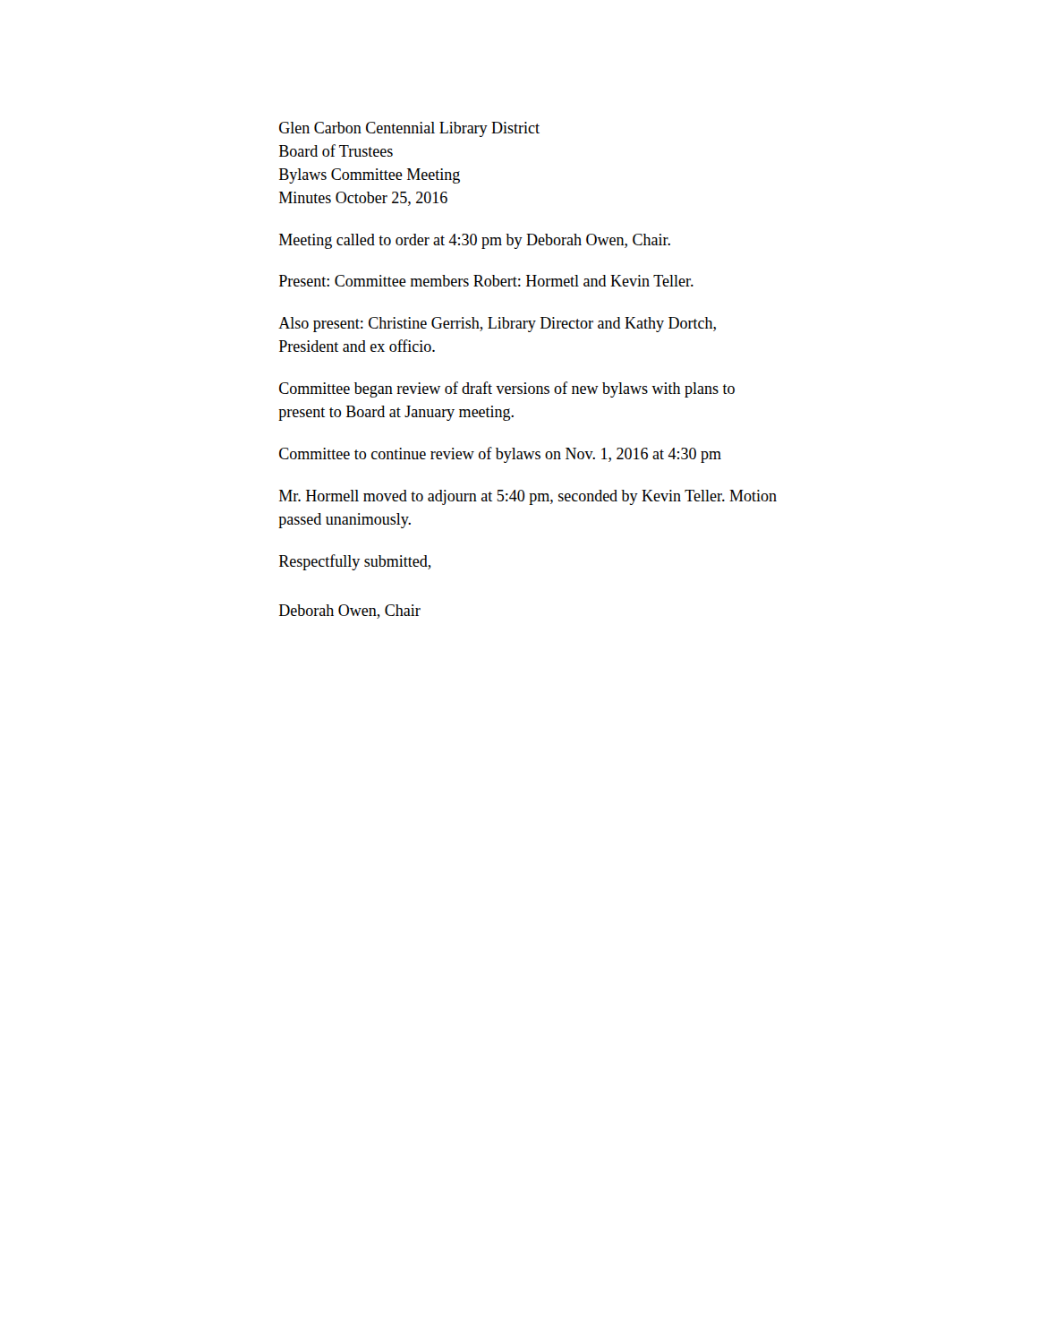Glen Carbon Centennial Library District
Board of Trustees
Bylaws Committee Meeting
Minutes October 25, 2016
Meeting called to order at 4:30 pm by Deborah Owen, Chair.
Present: Committee members Robert: Hormetl and Kevin Teller.
Also present: Christine Gerrish, Library Director and Kathy Dortch, President and ex officio.
Committee began review of draft versions of new bylaws with plans to present to Board at January meeting.
Committee to continue review of bylaws on Nov. 1, 2016 at 4:30 pm
Mr. Hormell moved to adjourn at 5:40 pm, seconded by Kevin Teller. Motion passed unanimously.
Respectfully submitted,
Deborah Owen, Chair